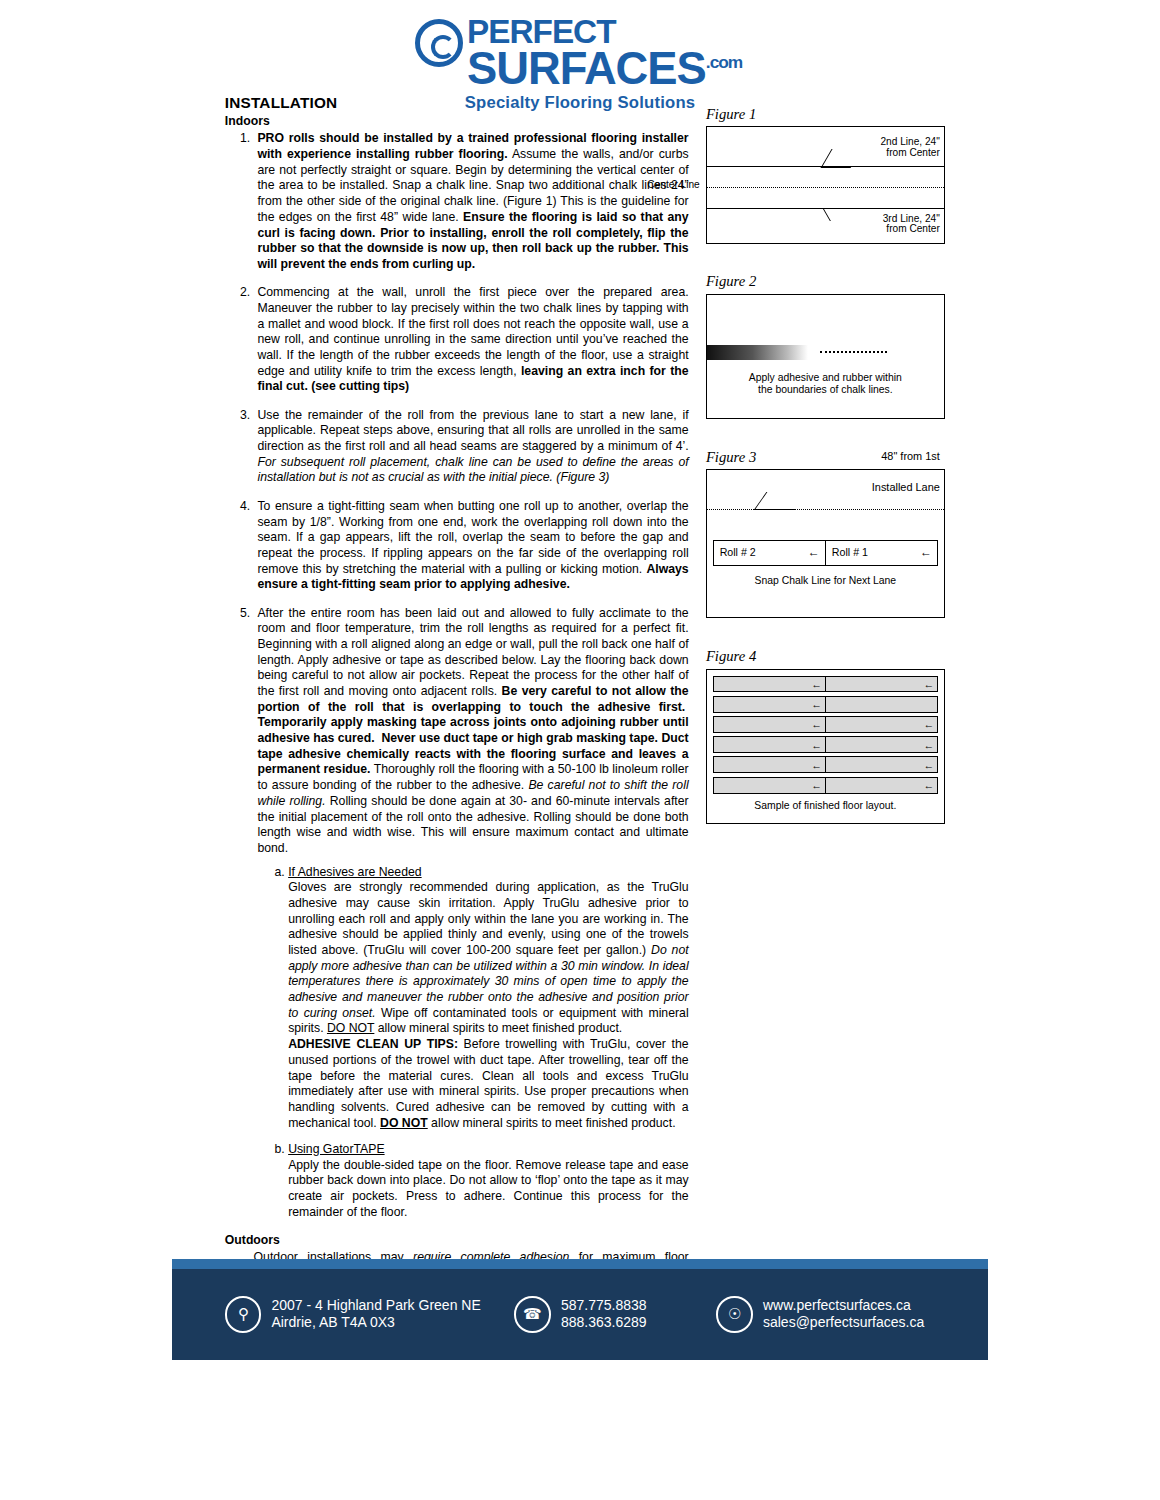PERFECT SURFACES.com
Specialty Flooring Solutions
INSTALLATION
Indoors
PRO rolls should be installed by a trained professional flooring installer with experience installing rubber flooring. Assume the walls, and/or curbs are not perfectly straight or square. Begin by determining the vertical center of the area to be installed. Snap a chalk line. Snap two additional chalk lines 24” from the other side of the original chalk line. (Figure 1) This is the guideline for the edges on the first 48” wide lane. Ensure the flooring is laid so that any curl is facing down. Prior to installing, enroll the roll completely, flip the rubber so that the downside is now up, then roll back up the rubber. This will prevent the ends from curling up.
Commencing at the wall, unroll the first piece over the prepared area. Maneuver the rubber to lay precisely within the two chalk lines by tapping with a mallet and wood block. If the first roll does not reach the opposite wall, use a new roll, and continue unrolling in the same direction until you’ve reached the wall. If the length of the rubber exceeds the length of the floor, use a straight edge and utility knife to trim the excess length, leaving an extra inch for the final cut. (see cutting tips)
Use the remainder of the roll from the previous lane to start a new lane, if applicable. Repeat steps above, ensuring that all rolls are unrolled in the same direction as the first roll and all head seams are staggered by a minimum of 4’. For subsequent roll placement, chalk line can be used to define the areas of installation but is not as crucial as with the initial piece. (Figure 3)
To ensure a tight-fitting seam when butting one roll up to another, overlap the seam by 1/8”. Working from one end, work the overlapping roll down into the seam. If a gap appears, lift the roll, overlap the seam to before the gap and repeat the process. If rippling appears on the far side of the overlapping roll remove this by stretching the material with a pulling or kicking motion. Always ensure a tight-fitting seam prior to applying adhesive.
After the entire room has been laid out and allowed to fully acclimate to the room and floor temperature, trim the roll lengths as required for a perfect fit. Beginning with a roll aligned along an edge or wall, pull the roll back one half of length. Apply adhesive or tape as described below. Lay the flooring back down being careful to not allow air pockets. Repeat the process for the other half of the first roll and moving onto adjacent rolls. Be very careful to not allow the portion of the roll that is overlapping to touch the adhesive first. Temporarily apply masking tape across joints onto adjoining rubber until adhesive has cured. Never use duct tape or high grab masking tape. Duct tape adhesive chemically reacts with the flooring surface and leaves a permanent residue. Thoroughly roll the flooring with a 50-100 lb linoleum roller to assure bonding of the rubber to the adhesive. Be careful not to shift the roll while rolling. Rolling should be done again at 30- and 60-minute intervals after the initial placement of the roll onto the adhesive. Rolling should be done both length wise and width wise. This will ensure maximum contact and ultimate bond.
If Adhesives are Needed
Gloves are strongly recommended during application, as the TruGlu adhesive may cause skin irritation. Apply TruGlu adhesive prior to unrolling each roll and apply only within the lane you are working in. The adhesive should be applied thinly and evenly, using one of the trowels listed above. (TruGlu will cover 100-200 square feet per gallon.) Do not apply more adhesive than can be utilized within a 30 min window. In ideal temperatures there is approximately 30 mins of open time to apply the adhesive and maneuver the rubber onto the adhesive and position prior to curing onset. Wipe off contaminated tools or equipment with mineral spirits. DO NOT allow mineral spirits to meet finished product.
ADHESIVE CLEAN UP TIPS: Before trowelling with TruGlu, cover the unused portions of the trowel with duct tape. After trowelling, tear off the tape before the material cures. Clean all tools and excess TruGlu immediately after use with mineral spirits. Use proper precautions when handling solvents. Cured adhesive can be removed by cutting with a mechanical tool. DO NOT allow mineral spirits to meet finished product.
Using GatorTAPE
Apply the double-sided tape on the floor. Remove release tape and ease rubber back down into place. Do not allow to ‘flop’ onto the tape as it may create air pockets. Press to adhere. Continue this process for the remainder of the floor.
Outdoors
Outdoor installations may require complete adhesion for maximum floor strength. Use the same procedures as in the indoor installation, using the TruGlu adhesive process. Use of TruGlu will also add strength and immobility to the floor. Take note of outdoor temperature when using TruGlu adhesive, as it will affect curing time. In some areas, evening or night installations are best due to extreme heat. Colored product installed outdoors will be subject to harsh UV rays, and as such may discolor.
Figure 1
2nd Line, 24"
from Center
Center Line
3rd Line, 24"
from Center
Figure 2
Apply adhesive and rubber within
the boundaries of chalk lines.
Figure 3
48" from 1st
Installed Lane
Roll # 2←
Roll # 1←
Snap Chalk Line for Next Lane
Figure 4
←
←
←
←
←
←
←
←
←
←
←
Sample of finished floor layout.
⚲
2007 - 4 Highland Park Green NE
Airdrie, AB T4A 0X3
☎
587.775.8838
888.363.6289
☉
www.perfectsurfaces.ca
sales@perfectsurfaces.ca